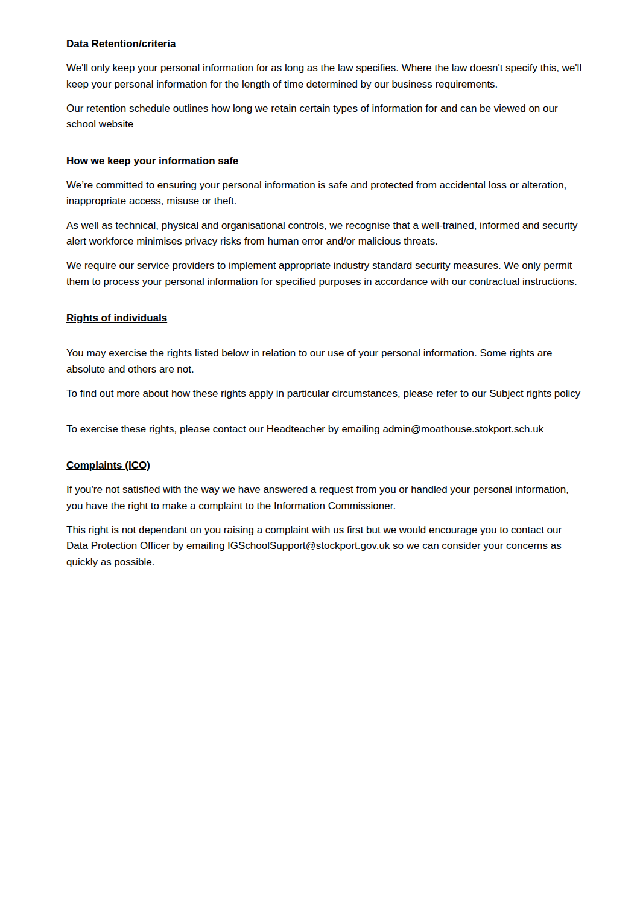Data Retention/criteria
We'll only keep your personal information for as long as the law specifies. Where the law doesn't specify this, we'll keep your personal information for the length of time determined by our business requirements.
Our retention schedule outlines how long we retain certain types of information for and can be viewed on our school website
How we keep your information safe
We’re committed to ensuring your personal information is safe and protected from accidental loss or alteration, inappropriate access, misuse or theft.
As well as technical, physical and organisational controls, we recognise that a well-trained, informed and security alert workforce minimises privacy risks from human error and/or malicious threats.
We require our service providers to implement appropriate industry standard security measures. We only permit them to process your personal information for specified purposes in accordance with our contractual instructions.
Rights of individuals
You may exercise the rights listed below in relation to our use of your personal information. Some rights are absolute and others are not.
To find out more about how these rights apply in particular circumstances, please refer to our Subject rights policy
To exercise these rights, please contact our Headteacher by emailing admin@moathouse.stokport.sch.uk
Complaints (ICO)
If you're not satisfied with the way we have answered a request from you or handled your personal information, you have the right to make a complaint to the Information Commissioner.
This right is not dependant on you raising a complaint with us first but we would encourage you to contact our Data Protection Officer by emailing IGSchoolSupport@stockport.gov.uk so we can consider your concerns as quickly as possible.